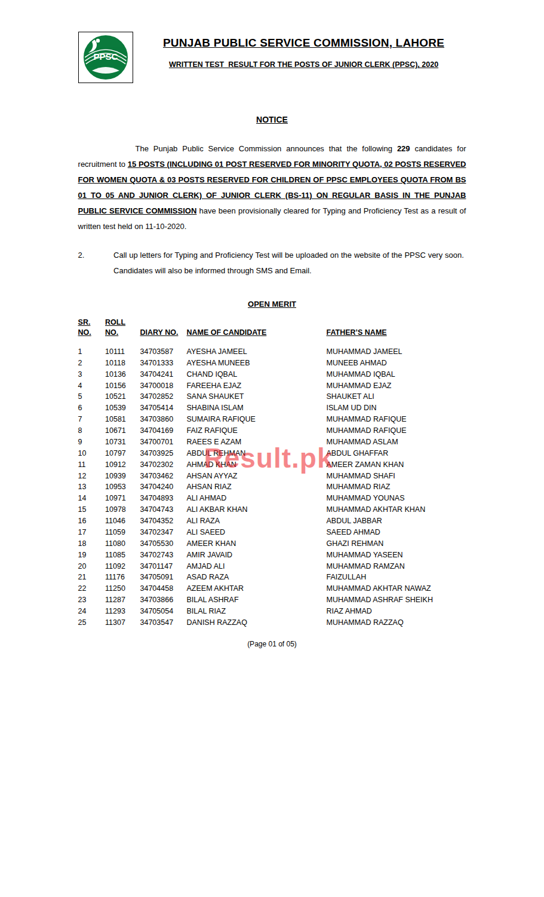PPSC
PUNJAB PUBLIC SERVICE COMMISSION, LAHORE
WRITTEN TEST RESULT FOR THE POSTS OF JUNIOR CLERK (PPSC), 2020
NOTICE
The Punjab Public Service Commission announces that the following 229 candidates for recruitment to 15 POSTS (INCLUDING 01 POST RESERVED FOR MINORITY QUOTA, 02 POSTS RESERVED FOR WOMEN QUOTA & 03 POSTS RESERVED FOR CHILDREN OF PPSC EMPLOYEES QUOTA FROM BS 01 TO 05 AND JUNIOR CLERK) OF JUNIOR CLERK (BS-11) ON REGULAR BASIS IN THE PUNJAB PUBLIC SERVICE COMMISSION have been provisionally cleared for Typing and Proficiency Test as a result of written test held on 11-10-2020.
2.
Call up letters for Typing and Proficiency Test will be uploaded on the website of the PPSC very soon. Candidates will also be informed through SMS and Email.
OPEN MERIT
Result. pk
| SR. NO. | ROLL NO. | DIARY NO. | NAME OF CANDIDATE | FATHER’S NAME |
| --- | --- | --- | --- | --- |
| 1 | 10111 | 34703587 | AYESHA JAMEEL | MUHAMMAD JAMEEL |
| 2 | 10118 | 34701333 | AYESHA MUNEEB | MUNEEB AHMAD |
| 3 | 10136 | 34704241 | CHAND IQBAL | MUHAMMAD IQBAL |
| 4 | 10156 | 34700018 | FAREEHA EJAZ | MUHAMMAD EJAZ |
| 5 | 10521 | 34702852 | SANA SHAUKET | SHAUKET ALI |
| 6 | 10539 | 34705414 | SHABINA ISLAM | ISLAM UD DIN |
| 7 | 10581 | 34703860 | SUMAIRA RAFIQUE | MUHAMMAD RAFIQUE |
| 8 | 10671 | 34704169 | FAIZ RAFIQUE | MUHAMMAD RAFIQUE |
| 9 | 10731 | 34700701 | RAEES E AZAM | MUHAMMAD ASLAM |
| 10 | 10797 | 34703925 | ABDUL REHMAN | ABDUL GHAFFAR |
| 11 | 10912 | 34702302 | AHMAD KHAN | AMEER ZAMAN KHAN |
| 12 | 10939 | 34703462 | AHSAN AYYAZ | MUHAMMAD SHAFI |
| 13 | 10953 | 34704240 | AHSAN RIAZ | MUHAMMAD RIAZ |
| 14 | 10971 | 34704893 | ALI AHMAD | MUHAMMAD YOUNAS |
| 15 | 10978 | 34704743 | ALI AKBAR KHAN | MUHAMMAD AKHTAR KHAN |
| 16 | 11046 | 34704352 | ALI RAZA | ABDUL JABBAR |
| 17 | 11059 | 34702347 | ALI SAEED | SAEED AHMAD |
| 18 | 11080 | 34705530 | AMEER KHAN | GHAZI REHMAN |
| 19 | 11085 | 34702743 | AMIR JAVAID | MUHAMMAD YASEEN |
| 20 | 11092 | 34701147 | AMJAD ALI | MUHAMMAD RAMZAN |
| 21 | 11176 | 34705091 | ASAD RAZA | FAIZULLAH |
| 22 | 11250 | 34704458 | AZEEM AKHTAR | MUHAMMAD AKHTAR NAWAZ |
| 23 | 11287 | 34703866 | BILAL ASHRAF | MUHAMMAD ASHRAF SHEIKH |
| 24 | 11293 | 34705054 | BILAL RIAZ | RIAZ AHMAD |
| 25 | 11307 | 34703547 | DANISH RAZZAQ | MUHAMMAD RAZZAQ |
(Page 01 of 05)